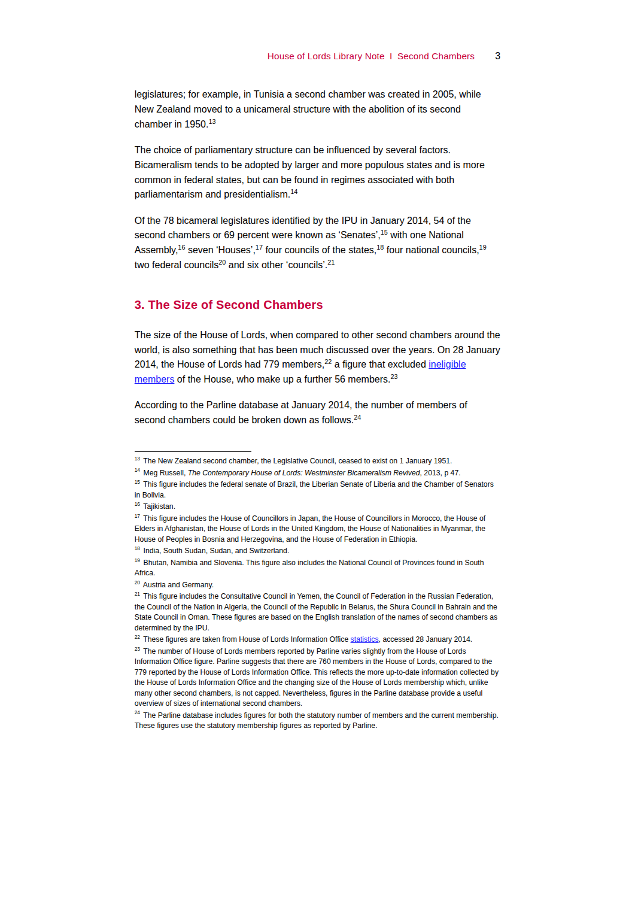House of Lords Library Note I Second Chambers 3
legislatures; for example, in Tunisia a second chamber was created in 2005, while New Zealand moved to a unicameral structure with the abolition of its second chamber in 1950.13
The choice of parliamentary structure can be influenced by several factors. Bicameralism tends to be adopted by larger and more populous states and is more common in federal states, but can be found in regimes associated with both parliamentarism and presidentialism.14
Of the 78 bicameral legislatures identified by the IPU in January 2014, 54 of the second chambers or 69 percent were known as ‘Senates’,15 with one National Assembly,16 seven ‘Houses’,17 four councils of the states,18 four national councils,19 two federal councils20 and six other ‘councils’.21
3. The Size of Second Chambers
The size of the House of Lords, when compared to other second chambers around the world, is also something that has been much discussed over the years. On 28 January 2014, the House of Lords had 779 members,22 a figure that excluded ineligible members of the House, who make up a further 56 members.23
According to the Parline database at January 2014, the number of members of second chambers could be broken down as follows.24
13 The New Zealand second chamber, the Legislative Council, ceased to exist on 1 January 1951.
14 Meg Russell, The Contemporary House of Lords: Westminster Bicameralism Revived, 2013, p 47.
15 This figure includes the federal senate of Brazil, the Liberian Senate of Liberia and the Chamber of Senators in Bolivia.
16 Tajikistan.
17 This figure includes the House of Councillors in Japan, the House of Councillors in Morocco, the House of Elders in Afghanistan, the House of Lords in the United Kingdom, the House of Nationalities in Myanmar, the House of Peoples in Bosnia and Herzegovina, and the House of Federation in Ethiopia.
18 India, South Sudan, Sudan, and Switzerland.
19 Bhutan, Namibia and Slovenia. This figure also includes the National Council of Provinces found in South Africa.
20 Austria and Germany.
21 This figure includes the Consultative Council in Yemen, the Council of Federation in the Russian Federation, the Council of the Nation in Algeria, the Council of the Republic in Belarus, the Shura Council in Bahrain and the State Council in Oman. These figures are based on the English translation of the names of second chambers as determined by the IPU.
22 These figures are taken from House of Lords Information Office statistics, accessed 28 January 2014.
23 The number of House of Lords members reported by Parline varies slightly from the House of Lords Information Office figure. Parline suggests that there are 760 members in the House of Lords, compared to the 779 reported by the House of Lords Information Office. This reflects the more up-to-date information collected by the House of Lords Information Office and the changing size of the House of Lords membership which, unlike many other second chambers, is not capped. Nevertheless, figures in the Parline database provide a useful overview of sizes of international second chambers.
24 The Parline database includes figures for both the statutory number of members and the current membership. These figures use the statutory membership figures as reported by Parline.